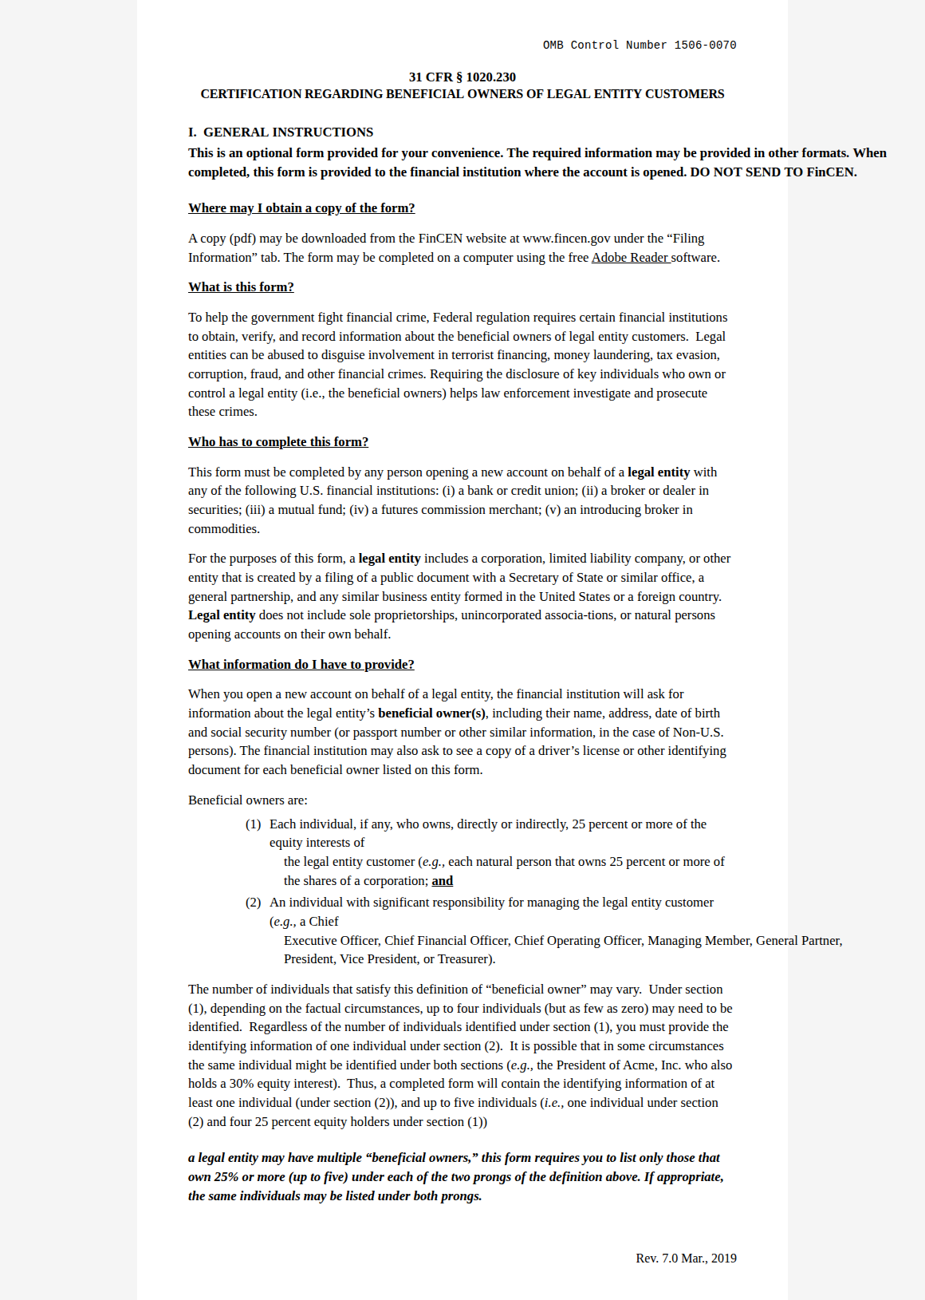OMB Control Number 1506-0070
31 CFR § 1020.230 CERTIFICATION REGARDING BENEFICIAL OWNERS OF LEGAL ENTITY CUSTOMERS
I. GENERAL INSTRUCTIONS
This is an optional form provided for your convenience. The required information may be provided in other formats. When completed, this form is provided to the financial institution where the account is opened. DO NOT SEND TO FinCEN.
Where may I obtain a copy of the form?
A copy (pdf) may be downloaded from the FinCEN website at www.fincen.gov under the “Filing Information” tab. The form may be completed on a computer using the free Adobe Reader software.
What is this form?
To help the government fight financial crime, Federal regulation requires certain financial institutions to obtain, verify, and record information about the beneficial owners of legal entity customers. Legal entities can be abused to disguise involvement in terrorist financing, money laundering, tax evasion, corruption, fraud, and other financial crimes. Requiring the disclosure of key individuals who own or control a legal entity (i.e., the beneficial owners) helps law enforcement investigate and prosecute these crimes.
Who has to complete this form?
This form must be completed by any person opening a new account on behalf of a legal entity with any of the following U.S. financial institutions: (i) a bank or credit union; (ii) a broker or dealer in securities; (iii) a mutual fund; (iv) a futures commission merchant; (v) an introducing broker in commodities.
For the purposes of this form, a legal entity includes a corporation, limited liability company, or other entity that is created by a filing of a public document with a Secretary of State or similar office, a general partnership, and any similar business entity formed in the United States or a foreign country. Legal entity does not include sole proprietorships, unincorporated associa-tions, or natural persons opening accounts on their own behalf.
What information do I have to provide?
When you open a new account on behalf of a legal entity, the financial institution will ask for information about the legal entity’s beneficial owner(s), including their name, address, date of birth and social security number (or passport number or other similar information, in the case of Non-U.S. persons). The financial institution may also ask to see a copy of a driver’s license or other identifying document for each beneficial owner listed on this form.
Beneficial owners are:
(1) Each individual, if any, who owns, directly or indirectly, 25 percent or more of the equity interests ofthe legal entity customer (e.g., each natural person that owns 25 percent or more of the shares of a corporation; and
(2) An individual with significant responsibility for managing the legal entity customer (e.g., a ChiefExecutive Officer, Chief Financial Officer, Chief Operating Officer, Managing Member, General Partner, President, Vice President, or Treasurer).
The number of individuals that satisfy this definition of “beneficial owner” may vary. Under section (1), depending on the factual circumstances, up to four individuals (but as few as zero) may need to be identified. Regardless of the number of individuals identified under section (1), you must provide the identifying information of one individual under section (2). It is possible that in some circumstances the same individual might be identified under both sections (e.g., the President of Acme, Inc. who also holds a 30% equity interest). Thus, a completed form will contain the identifying information of at least one individual (under section (2)), and up to five individuals (i.e., one individual under section (2) and four 25 percent equity holders under section (1))
a legal entity may have multiple “beneficial owners,” this form requires you to list only those that own 25% or more (up to five) under each of the two prongs of the definition above. If appropriate, the same individuals may be listed under both prongs.
Rev. 7.0 Mar., 2019